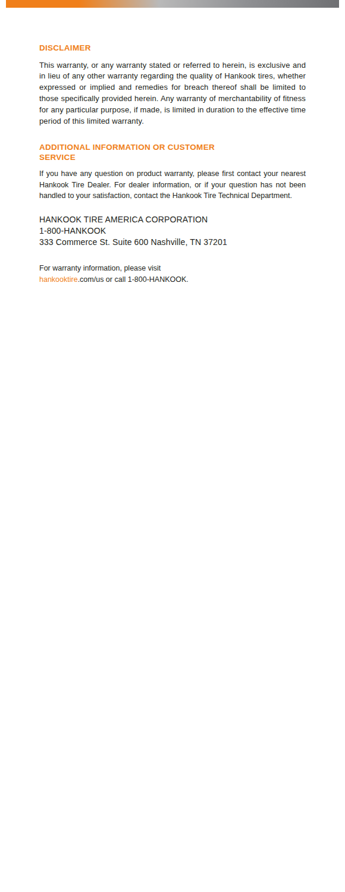DISCLAIMER
This warranty, or any warranty stated or referred to herein, is exclusive and in lieu of any other warranty regarding the quality of Hankook tires, whether expressed or implied and remedies for breach thereof shall be limited to those specifically provided herein. Any warranty of merchantability of fitness for any particular purpose, if made, is limited in duration to the effective time period of this limited warranty.
ADDITIONAL INFORMATION OR CUSTOMER
SERVICE
If you have any question on product warranty, please first contact your nearest Hankook Tire Dealer. For dealer information, or if your question has not been handled to your satisfaction, contact the Hankook Tire Technical Department.
HANKOOK TIRE AMERICA CORPORATION
1-800-HANKOOK
333 Commerce St. Suite 600 Nashville, TN 37201
For warranty information, please visit
hankooktire.com/us or call 1-800-HANKOOK.